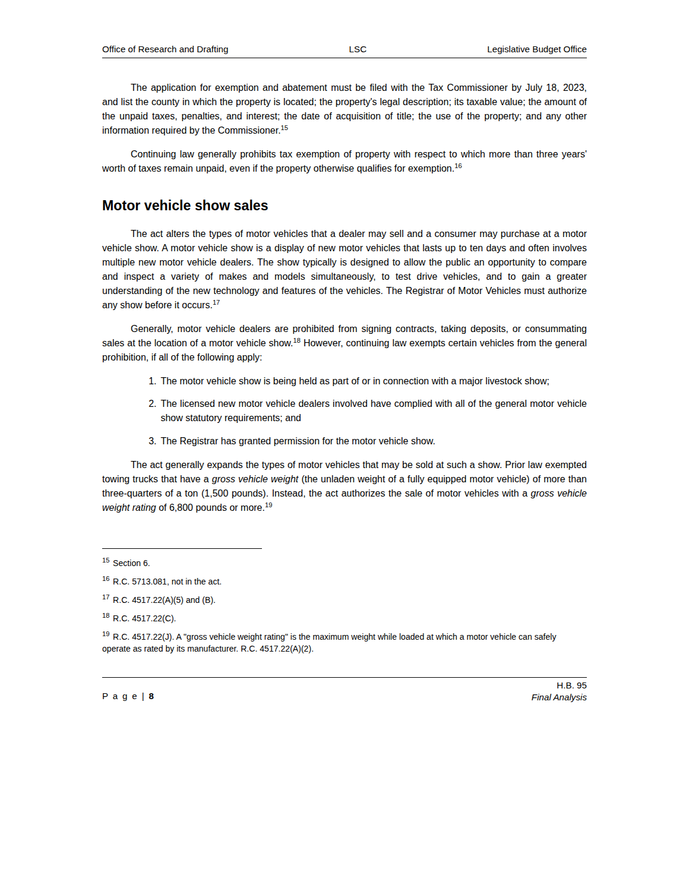Office of Research and Drafting
LSC
Legislative Budget Office
The application for exemption and abatement must be filed with the Tax Commissioner by July 18, 2023, and list the county in which the property is located; the property's legal description; its taxable value; the amount of the unpaid taxes, penalties, and interest; the date of acquisition of title; the use of the property; and any other information required by the Commissioner.15
Continuing law generally prohibits tax exemption of property with respect to which more than three years' worth of taxes remain unpaid, even if the property otherwise qualifies for exemption.16
Motor vehicle show sales
The act alters the types of motor vehicles that a dealer may sell and a consumer may purchase at a motor vehicle show. A motor vehicle show is a display of new motor vehicles that lasts up to ten days and often involves multiple new motor vehicle dealers. The show typically is designed to allow the public an opportunity to compare and inspect a variety of makes and models simultaneously, to test drive vehicles, and to gain a greater understanding of the new technology and features of the vehicles. The Registrar of Motor Vehicles must authorize any show before it occurs.17
Generally, motor vehicle dealers are prohibited from signing contracts, taking deposits, or consummating sales at the location of a motor vehicle show.18 However, continuing law exempts certain vehicles from the general prohibition, if all of the following apply:
The motor vehicle show is being held as part of or in connection with a major livestock show;
The licensed new motor vehicle dealers involved have complied with all of the general motor vehicle show statutory requirements; and
The Registrar has granted permission for the motor vehicle show.
The act generally expands the types of motor vehicles that may be sold at such a show. Prior law exempted towing trucks that have a gross vehicle weight (the unladen weight of a fully equipped motor vehicle) of more than three-quarters of a ton (1,500 pounds). Instead, the act authorizes the sale of motor vehicles with a gross vehicle weight rating of 6,800 pounds or more.19
15 Section 6.
16 R.C. 5713.081, not in the act.
17 R.C. 4517.22(A)(5) and (B).
18 R.C. 4517.22(C).
19 R.C. 4517.22(J). A "gross vehicle weight rating" is the maximum weight while loaded at which a motor vehicle can safely operate as rated by its manufacturer. R.C. 4517.22(A)(2).
P a g e | 8
H.B. 95
Final Analysis